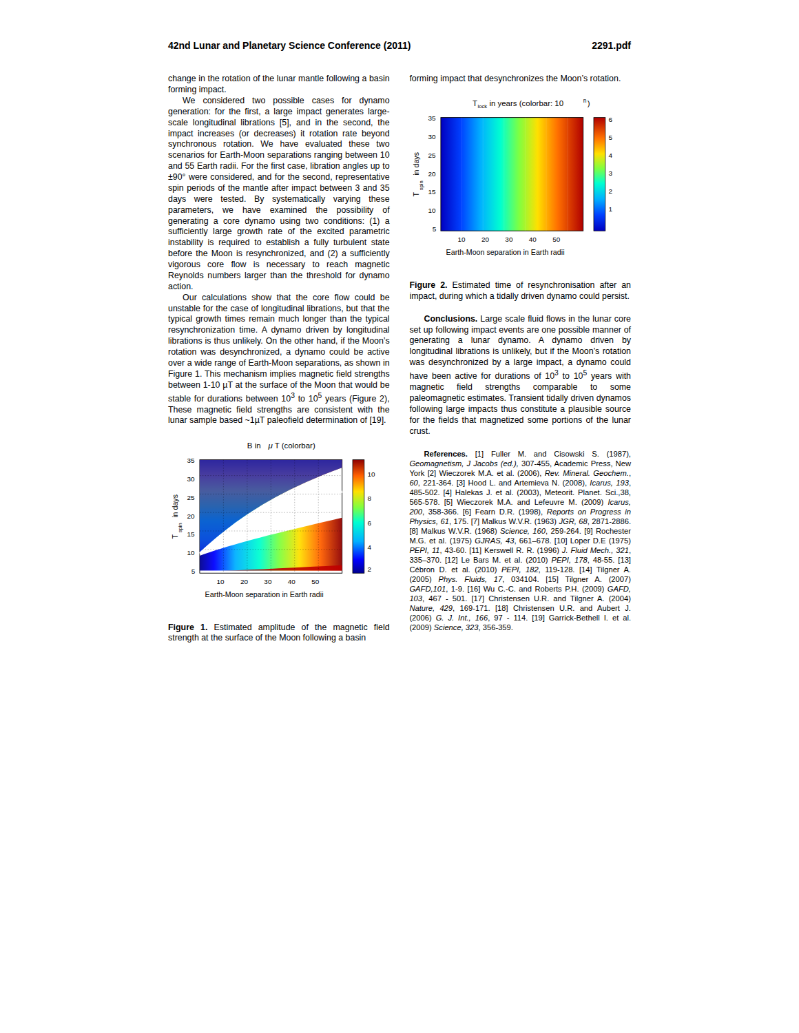42nd Lunar and Planetary Science Conference (2011) 2291.pdf
change in the rotation of the lunar mantle following a basin forming impact.
We considered two possible cases for dynamo generation: for the first, a large impact generates large-scale longitudinal librations [5], and in the second, the impact increases (or decreases) it rotation rate beyond synchronous rotation. We have evaluated these two scenarios for Earth-Moon separations ranging between 10 and 55 Earth radii. For the first case, libration angles up to ±90° were considered, and for the second, representative spin periods of the mantle after impact between 3 and 35 days were tested. By systematically varying these parameters, we have examined the possibility of generating a core dynamo using two conditions: (1) a sufficiently large growth rate of the excited parametric instability is required to establish a fully turbulent state before the Moon is resynchronized, and (2) a sufficiently vigorous core flow is necessary to reach magnetic Reynolds numbers larger than the threshold for dynamo action.
Our calculations show that the core flow could be unstable for the case of longitudinal librations, but that the typical growth times remain much longer than the typical resynchronization time. A dynamo driven by longitudinal librations is thus unlikely. On the other hand, if the Moon’s rotation was desynchronized, a dynamo could be active over a wide range of Earth-Moon separations, as shown in Figure 1. This mechanism implies magnetic field strengths between 1-10 µT at the surface of the Moon that would be stable for durations between 103 to 105 years (Figure 2), These magnetic field strengths are consistent with the lunar sample based ~1µT paleofield determination of [19].
B in μ T (colorbar) 35 30 25 20 15 10 5 10 20 30 40 50 T spin in days Earth-Moon separation in Earth radii 10 8 6 4 2
Figure 1. Estimated amplitude of the magnetic field strength at the surface of the Moon following a basin
forming impact that desynchronizes the Moon’s rotation.
T lock in years (colorbar: 10 n ) 35 30 25 20 15 10 5 10 20 30 40 50 T spin in days Earth-Moon separation in Earth radii 6 5 4 3 2 1
Figure 2. Estimated time of resynchronisation after an impact, during which a tidally driven dynamo could persist.
Conclusions. Large scale fluid flows in the lunar core set up following impact events are one possible manner of generating a lunar dynamo. A dynamo driven by longitudinal librations is unlikely, but if the Moon’s rotation was desynchronized by a large impact, a dynamo could have been active for durations of 103 to 105 years with magnetic field strengths comparable to some paleomagnetic estimates. Transient tidally driven dynamos following large impacts thus constitute a plausible source for the fields that magnetized some portions of the lunar crust.
References. [1] Fuller M. and Cisowski S. (1987), Geomagnetism, J Jacobs (ed.), 307-455, Academic Press, New York [2] Wieczorek M.A. et al. (2006), Rev. Mineral. Geochem., 60, 221-364. [3] Hood L. and Artemieva N. (2008), Icarus, 193, 485-502. [4] Halekas J. et al. (2003), Meteorit. Planet. Sci.,38, 565-578. [5] Wieczorek M.A. and Lefeuvre M. (2009) Icarus, 200, 358-366. [6] Fearn D.R. (1998), Reports on Progress in Physics, 61, 175. [7] Malkus W.V.R. (1963) JGR, 68, 2871-2886. [8] Malkus W.V.R. (1968) Science, 160, 259-264. [9] Rochester M.G. et al. (1975) GJRAS, 43, 661–678. [10] Loper D.E (1975) PEPI, 11, 43-60. [11] Kerswell R. R. (1996) J. Fluid Mech., 321, 335–370. [12] Le Bars M. et al. (2010) PEPI, 178, 48-55. [13] Cébron D. et al. (2010) PEPI, 182, 119-128. [14] Tilgner A. (2005) Phys. Fluids, 17, 034104. [15] Tilgner A. (2007) GAFD,101, 1-9. [16] Wu C.-C. and Roberts P.H. (2009) GAFD, 103, 467 - 501. [17] Christensen U.R. and Tilgner A. (2004) Nature, 429, 169-171. [18] Christensen U.R. and Aubert J. (2006) G. J. Int., 166, 97 - 114. [19] Garrick-Bethell I. et al. (2009) Science, 323, 356-359.